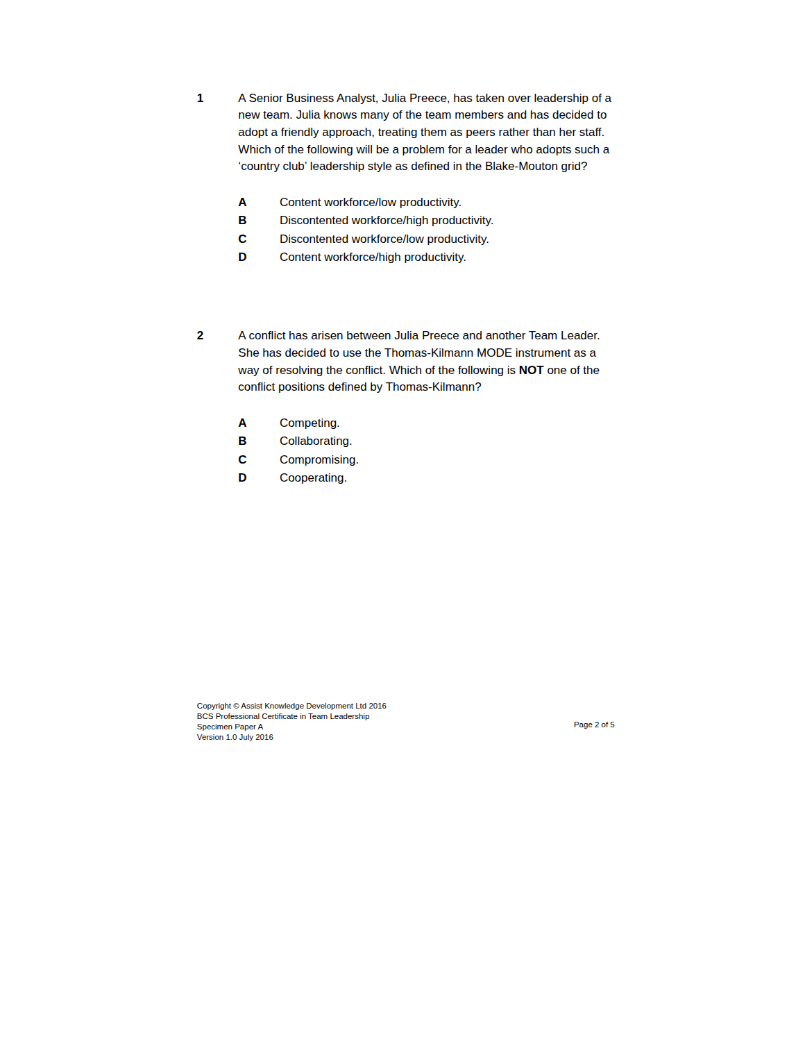1
A Senior Business Analyst, Julia Preece, has taken over leadership of a new team. Julia knows many of the team members and has decided to adopt a friendly approach, treating them as peers rather than her staff. Which of the following will be a problem for a leader who adopts such a ‘country club’ leadership style as defined in the Blake-Mouton grid?
A
Content workforce/low productivity.
B
Discontented workforce/high productivity.
C
Discontented workforce/low productivity.
D
Content workforce/high productivity.
2
A conflict has arisen between Julia Preece and another Team Leader. She has decided to use the Thomas-Kilmann MODE instrument as a way of resolving the conflict. Which of the following is NOT one of the conflict positions defined by Thomas-Kilmann?
A
Competing.
B
Collaborating.
C
Compromising.
D
Cooperating.
Copyright © Assist Knowledge Development Ltd 2016
BCS Professional Certificate in Team Leadership
Specimen Paper A
Version 1.0 July 2016
Page 2 of 5